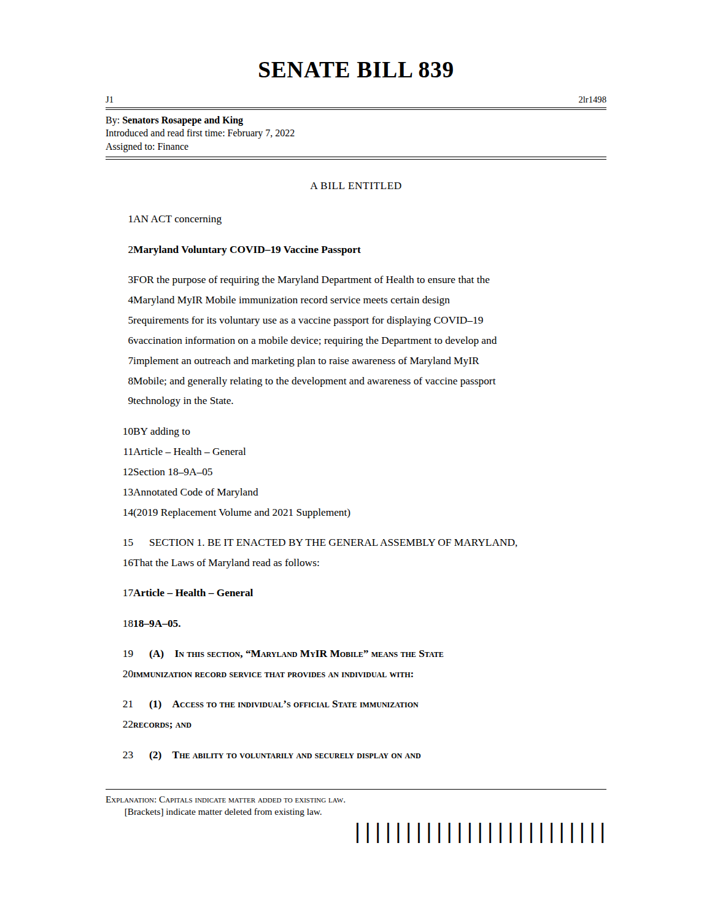SENATE BILL 839
J1 2lr1498
By: Senators Rosapepe and King
Introduced and read first time: February 7, 2022
Assigned to: Finance
A BILL ENTITLED
| 1 | AN ACT concerning |
| 2 | Maryland Voluntary COVID–19 Vaccine Passport |
| 3 | FOR the purpose of requiring the Maryland Department of Health to ensure that the |
| 4 | Maryland MyIR Mobile immunization record service meets certain design |
| 5 | requirements for its voluntary use as a vaccine passport for displaying COVID–19 |
| 6 | vaccination information on a mobile device; requiring the Department to develop and |
| 7 | implement an outreach and marketing plan to raise awareness of Maryland MyIR |
| 8 | Mobile; and generally relating to the development and awareness of vaccine passport |
| 9 | technology in the State. |
| 10 | BY adding to |
| 11 | Article – Health – General |
| 12 | Section 18–9A–05 |
| 13 | Annotated Code of Maryland |
| 14 | (2019 Replacement Volume and 2021 Supplement) |
| 15 | SECTION 1. BE IT ENACTED BY THE GENERAL ASSEMBLY OF MARYLAND, |
| 16 | That the Laws of Maryland read as follows: |
| 17 | Article – Health – General |
| 18 | 18–9A–05. |
| 19 | (A) In this section, “Maryland MyIR Mobile” means the State |
| 20 | immunization record service that provides an individual with: |
| 21 | (1) Access to the individual’s official State immunization |
| 22 | records; and |
| 23 | (2) The ability to voluntarily and securely display on and |
Explanation: Capitals indicate matter added to existing law.
[Brackets] indicate matter deleted from existing law.
|||||||||||||||||||||||||